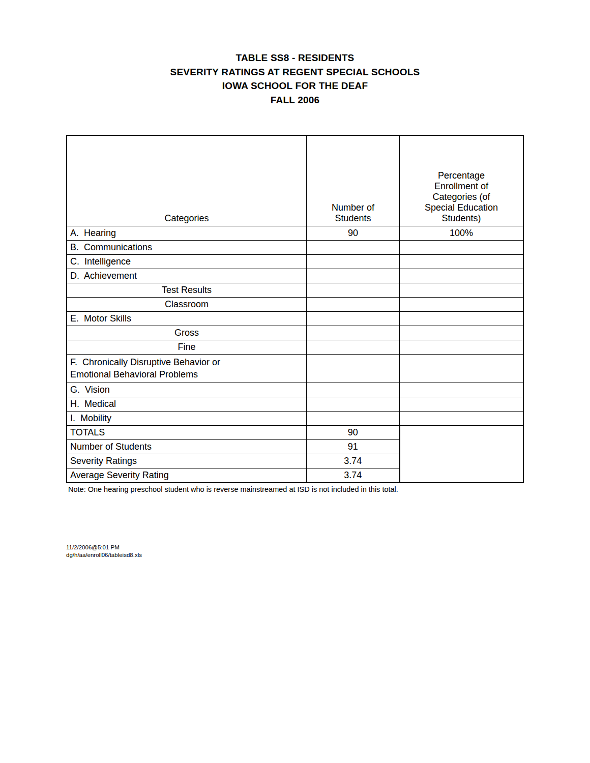TABLE SS8 - RESIDENTS SEVERITY RATINGS AT REGENT SPECIAL SCHOOLS IOWA SCHOOL FOR THE DEAF FALL 2006
| Categories | Number of Students | Percentage Enrollment of Categories (of Special Education Students) |
| --- | --- | --- |
| A. Hearing | 90 | 100% |
| B. Communications | | |
| C. Intelligence | | |
| D. Achievement | | |
| Test Results | | |
| Classroom | | |
| E. Motor Skills | | |
| Gross | | |
| Fine | | |
| F. Chronically Disruptive Behavior or Emotional Behavioral Problems | | |
| G. Vision | | |
| H. Medical | | |
| I. Mobility | | |
| TOTALS | 90 | |
| Number of Students | 91 | |
| Severity Ratings | 3.74 | |
| Average Severity Rating | 3.74 | |
Note: One hearing preschool student who is reverse mainstreamed at ISD is not included in this total.
11/2/2006@5:01 PM
dg/h/aa/enroll06/tableisd8.xls